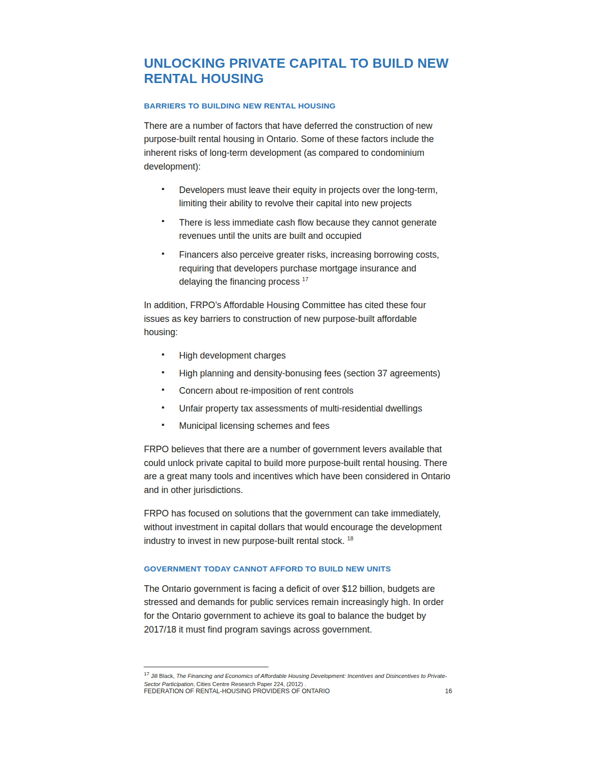UNLOCKING PRIVATE CAPITAL TO BUILD NEW RENTAL HOUSING
BARRIERS TO BUILDING NEW RENTAL HOUSING
There are a number of factors that have deferred the construction of new purpose-built rental housing in Ontario. Some of these factors include the inherent risks of long-term development (as compared to condominium development):
Developers must leave their equity in projects over the long-term, limiting their ability to revolve their capital into new projects
There is less immediate cash flow because they cannot generate revenues until the units are built and occupied
Financers also perceive greater risks, increasing borrowing costs, requiring that developers purchase mortgage insurance and delaying the financing process 17
In addition, FRPO’s Affordable Housing Committee has cited these four issues as key barriers to construction of new purpose-built affordable housing:
High development charges
High planning and density-bonusing fees (section 37 agreements)
Concern about re-imposition of rent controls
Unfair property tax assessments of multi-residential dwellings
Municipal licensing schemes and fees
FRPO believes that there are a number of government levers available that could unlock private capital to build more purpose-built rental housing. There are a great many tools and incentives which have been considered in Ontario and in other jurisdictions.
FRPO has focused on solutions that the government can take immediately, without investment in capital dollars that would encourage the development industry to invest in new purpose-built rental stock. 18
GOVERNMENT TODAY CANNOT AFFORD TO BUILD NEW UNITS
The Ontario government is facing a deficit of over $12 billion, budgets are stressed and demands for public services remain increasingly high. In order for the Ontario government to achieve its goal to balance the budget by 2017/18 it must find program savings across government.
17 Jill Black, The Financing and Economics of Affordable Housing Development: Incentives and Disincentives to Private-Sector Participation, Cities Centre Research Paper 224, (2012) .
FEDERATION OF RENTAL-HOUSING PROVIDERS OF ONTARIO 16